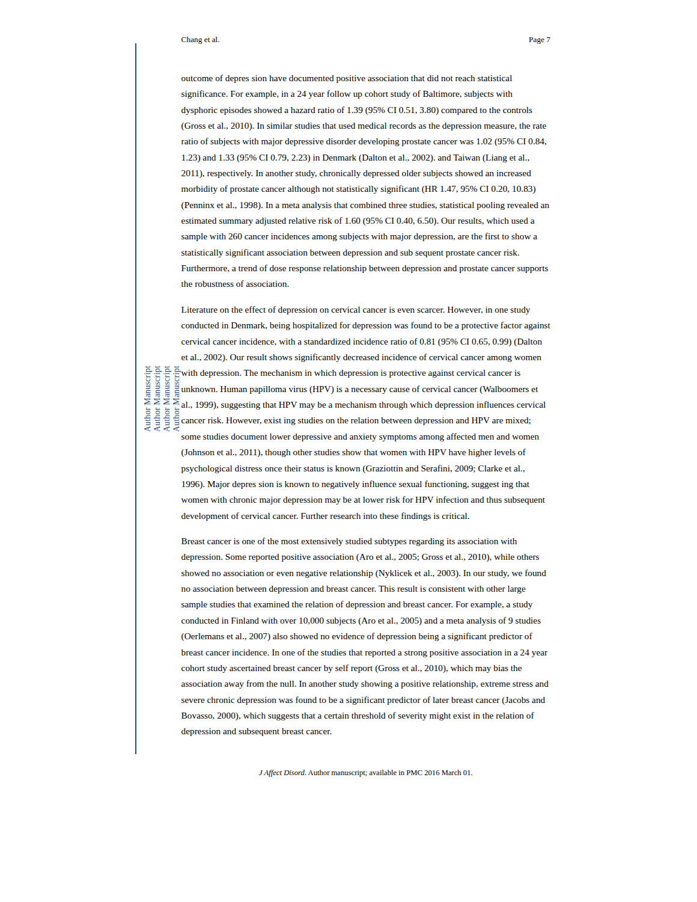Author Manuscript Author Manuscript Author Manuscript Author Manuscript
Chang et al.
Page 7
outcome of depres sion have documented positive association that did not reach statistical significance. For example, in a 24 year follow up cohort study of Baltimore, subjects with dysphoric episodes showed a hazard ratio of 1.39 (95% CI 0.51, 3.80) compared to the controls (Gross et al., 2010). In similar studies that used medical records as the depression measure, the rate ratio of subjects with major depressive disorder developing prostate cancer was 1.02 (95% CI 0.84, 1.23) and 1.33 (95% CI 0.79, 2.23) in Denmark (Dalton et al., 2002). and Taiwan (Liang et al., 2011), respectively. In another study, chronically depressed older subjects showed an increased morbidity of prostate cancer although not statistically significant (HR 1.47, 95% CI 0.20, 10.83) (Penninx et al., 1998). In a meta analysis that combined three studies, statistical pooling revealed an estimated summary adjusted relative risk of 1.60 (95% CI 0.40, 6.50). Our results, which used a sample with 260 cancer incidences among subjects with major depression, are the first to show a statistically significant association between depression and sub sequent prostate cancer risk. Furthermore, a trend of dose response relationship between depression and prostate cancer supports the robustness of association.
Literature on the effect of depression on cervical cancer is even scarcer. However, in one study conducted in Denmark, being hospitalized for depression was found to be a protective factor against cervical cancer incidence, with a standardized incidence ratio of 0.81 (95% CI 0.65, 0.99) (Dalton et al., 2002). Our result shows significantly decreased incidence of cervical cancer among women with depression. The mechanism in which depression is protective against cervical cancer is unknown. Human papilloma virus (HPV) is a necessary cause of cervical cancer (Walboomers et al., 1999), suggesting that HPV may be a mechanism through which depression influences cervical cancer risk. However, exist ing studies on the relation between depression and HPV are mixed; some studies document lower depressive and anxiety symptoms among affected men and women (Johnson et al., 2011), though other studies show that women with HPV have higher levels of psychological distress once their status is known (Graziottin and Serafini, 2009; Clarke et al., 1996). Major depres sion is known to negatively influence sexual functioning, suggest ing that women with chronic major depression may be at lower risk for HPV infection and thus subsequent development of cervical cancer. Further research into these findings is critical.
Breast cancer is one of the most extensively studied subtypes regarding its association with depression. Some reported positive association (Aro et al., 2005; Gross et al., 2010), while others showed no association or even negative relationship (Nyklicek et al., 2003). In our study, we found no association between depression and breast cancer. This result is consistent with other large sample studies that examined the relation of depression and breast cancer. For example, a study conducted in Finland with over 10,000 subjects (Aro et al., 2005) and a meta analysis of 9 studies (Oerlemans et al., 2007) also showed no evidence of depression being a significant predictor of breast cancer incidence. In one of the studies that reported a strong positive association in a 24 year cohort study ascertained breast cancer by self report (Gross et al., 2010), which may bias the association away from the null. In another study showing a positive relationship, extreme stress and severe chronic depression was found to be a significant predictor of later breast cancer (Jacobs and Bovasso, 2000), which suggests that a certain threshold of severity might exist in the relation of depression and subsequent breast cancer.
J Affect Disord. Author manuscript; available in PMC 2016 March 01.